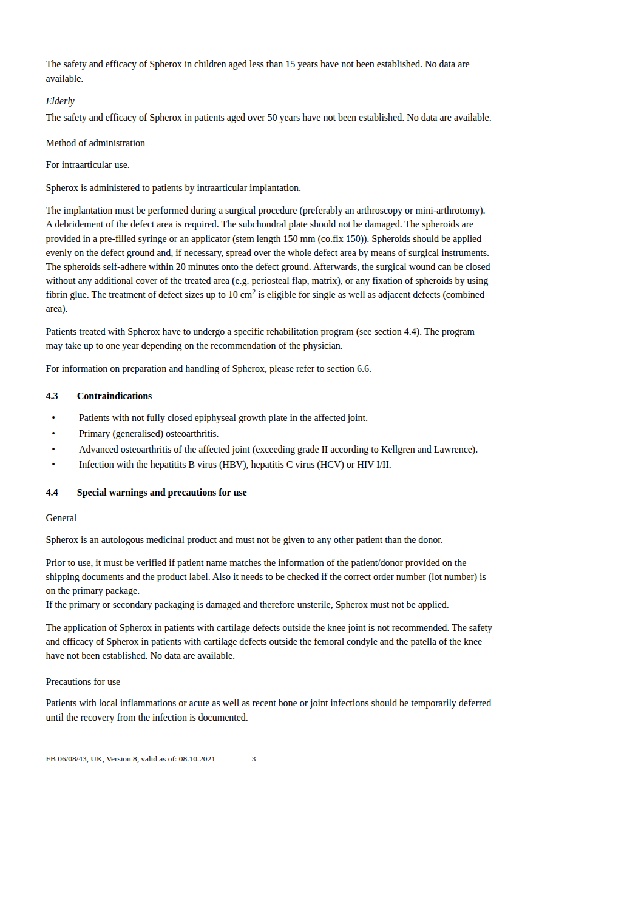The safety and efficacy of Spherox in children aged less than 15 years have not been established. No data are available.
Elderly
The safety and efficacy of Spherox in patients aged over 50 years have not been established. No data are available.
Method of administration
For intraarticular use.
Spherox is administered to patients by intraarticular implantation.
The implantation must be performed during a surgical procedure (preferably an arthroscopy or mini-arthrotomy). A debridement of the defect area is required. The subchondral plate should not be damaged. The spheroids are provided in a pre-filled syringe or an applicator (stem length 150 mm (co.fix 150)). Spheroids should be applied evenly on the defect ground and, if necessary, spread over the whole defect area by means of surgical instruments. The spheroids self-adhere within 20 minutes onto the defect ground. Afterwards, the surgical wound can be closed without any additional cover of the treated area (e.g. periosteal flap, matrix), or any fixation of spheroids by using fibrin glue. The treatment of defect sizes up to 10 cm2 is eligible for single as well as adjacent defects (combined area).
Patients treated with Spherox have to undergo a specific rehabilitation program (see section 4.4). The program may take up to one year depending on the recommendation of the physician.
For information on preparation and handling of Spherox, please refer to section 6.6.
4.3 Contraindications
Patients with not fully closed epiphyseal growth plate in the affected joint.
Primary (generalised) osteoarthritis.
Advanced osteoarthritis of the affected joint (exceeding grade II according to Kellgren and Lawrence).
Infection with the hepatitits B virus (HBV), hepatitis C virus (HCV) or HIV I/II.
4.4 Special warnings and precautions for use
General
Spherox is an autologous medicinal product and must not be given to any other patient than the donor.
Prior to use, it must be verified if patient name matches the information of the patient/donor provided on the shipping documents and the product label. Also it needs to be checked if the correct order number (lot number) is on the primary package.
If the primary or secondary packaging is damaged and therefore unsterile, Spherox must not be applied.
The application of Spherox in patients with cartilage defects outside the knee joint is not recommended. The safety and efficacy of Spherox in patients with cartilage defects outside the femoral condyle and the patella of the knee have not been established. No data are available.
Precautions for use
Patients with local inflammations or acute as well as recent bone or joint infections should be temporarily deferred until the recovery from the infection is documented.
FB 06/08/43, UK, Version 8, valid as of: 08.10.2021 3